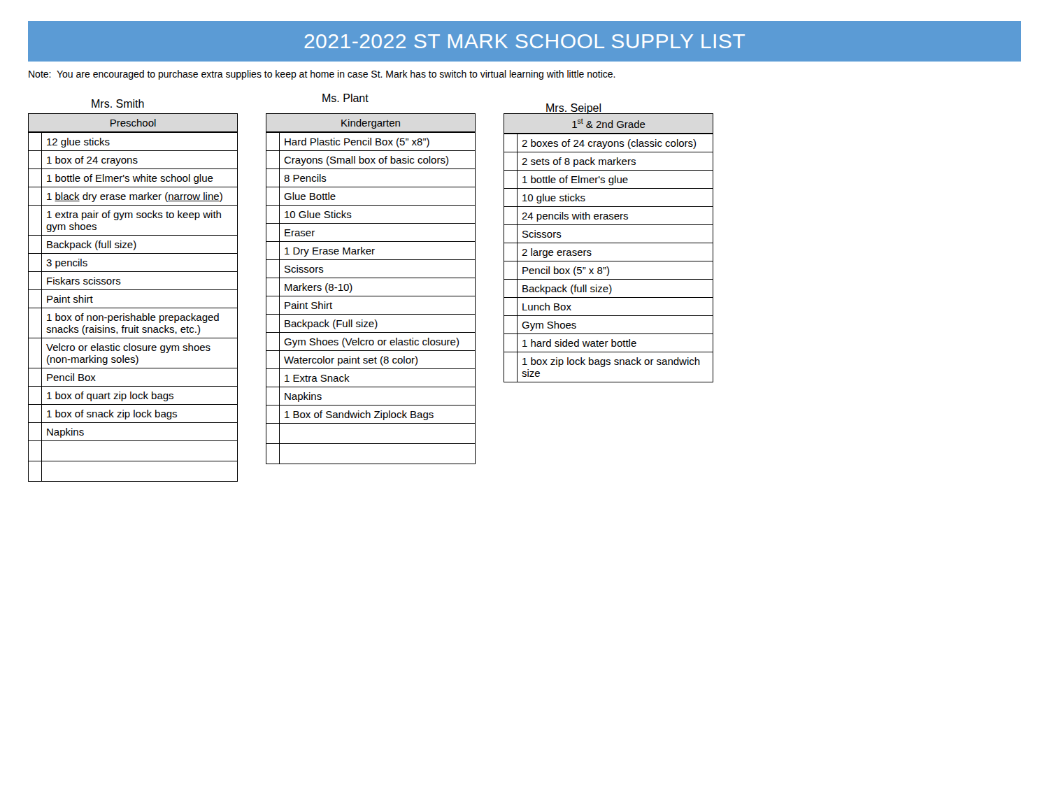2021-2022 ST MARK SCHOOL SUPPLY LIST
Note: You are encouraged to purchase extra supplies to keep at home in case St. Mark has to switch to virtual learning with little notice.
Mrs. Smith Ms. Plant Mrs. Seipel
Preschool
| | 12 glue sticks |
| | 1 box of 24 crayons |
| | 1 bottle of Elmer's white school glue |
| | 1 black dry erase marker ( narrow line ) |
| | 1 extra pair of gym socks to keep with gym shoes |
| | Backpack (full size) |
| | 3 pencils |
| | Fiskars scissors |
| | Paint shirt |
| | 1 box of non-perishable prepackaged snacks (raisins, fruit snacks, etc.) |
| | Velcro or elastic closure gym shoes (non-marking soles) |
| | Pencil Box |
| | 1 box of quart zip lock bags |
| | 1 box of snack zip lock bags |
| | Napkins |
Kindergarten
| | Hard Plastic Pencil Box (5” x8”) |
| | Crayons (Small box of basic colors) |
| | 8 Pencils |
| | Glue Bottle |
| | 10 Glue Sticks |
| | Eraser |
| | 1 Dry Erase Marker |
| | Scissors |
| | Markers (8-10) |
| | Paint Shirt |
| | Backpack (Full size) |
| | Gym Shoes (Velcro or elastic closure) |
| | Watercolor paint set (8 color) |
| | 1 Extra Snack |
| | Napkins |
| | 1 Box of Sandwich Ziplock Bags |
1 st & 2nd Grade
| | 2 boxes of 24 crayons (classic colors) |
| | 2 sets of 8 pack markers |
| | 1 bottle of Elmer's glue |
| | 10 glue sticks |
| | 24 pencils with erasers |
| | Scissors |
| | 2 large erasers |
| | Pencil box (5” x 8”) |
| | Backpack (full size) |
| | Lunch Box |
| | Gym Shoes |
| | 1 hard sided water bottle |
| | 1 box zip lock bags snack or sandwich size |